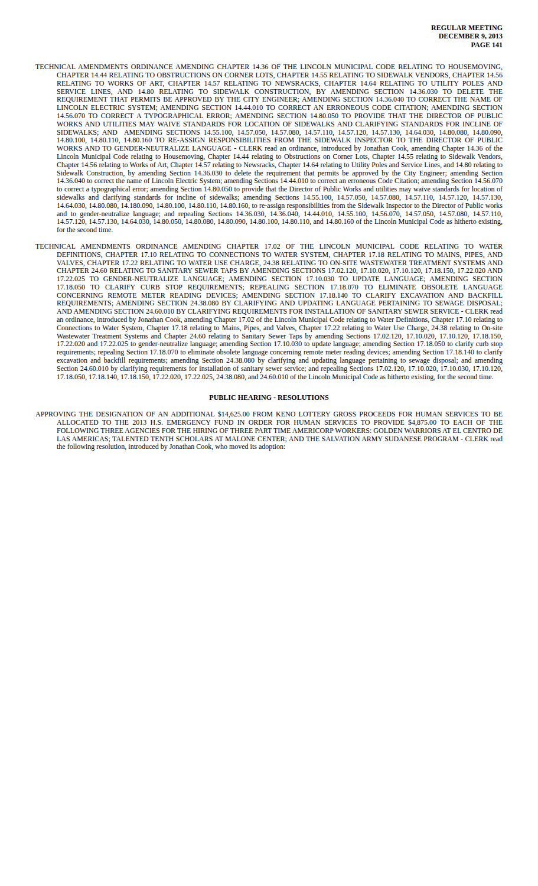REGULAR MEETING
DECEMBER 9, 2013
PAGE 141
TECHNICAL AMENDMENTS ORDINANCE AMENDING CHAPTER 14.36 OF THE LINCOLN MUNICIPAL CODE RELATING TO HOUSEMOVING, CHAPTER 14.44 RELATING TO OBSTRUCTIONS ON CORNER LOTS, CHAPTER 14.55 RELATING TO SIDEWALK VENDORS, CHAPTER 14.56 RELATING TO WORKS OF ART, CHAPTER 14.57 RELATING TO NEWSRACKS, CHAPTER 14.64 RELATING TO UTILITY POLES AND SERVICE LINES, AND 14.80 RELATING TO SIDEWALK CONSTRUCTION, BY AMENDING SECTION 14.36.030 TO DELETE THE REQUIREMENT THAT PERMITS BE APPROVED BY THE CITY ENGINEER; AMENDING SECTION 14.36.040 TO CORRECT THE NAME OF LINCOLN ELECTRIC SYSTEM; AMENDING SECTION 14.44.010 TO CORRECT AN ERRONEOUS CODE CITATION; AMENDING SECTION 14.56.070 TO CORRECT A TYPOGRAPHICAL ERROR; AMENDING SECTION 14.80.050 TO PROVIDE THAT THE DIRECTOR OF PUBLIC WORKS AND UTILITIES MAY WAIVE STANDARDS FOR LOCATION OF SIDEWALKS AND CLARIFYING STANDARDS FOR INCLINE OF SIDEWALKS; AND AMENDING SECTIONS 14.55.100, 14.57.050, 14.57.080, 14.57.110, 14.57.120, 14.57.130, 14.64.030, 14.80.080, 14.80.090, 14.80.100, 14.80.110, 14.80.160 TO RE-ASSIGN RESPONSIBILITIES FROM THE SIDEWALK INSPECTOR TO THE DIRECTOR OF PUBLIC WORKS AND TO GENDER-NEUTRALIZE LANGUAGE - CLERK read an ordinance, introduced by Jonathan Cook, amending Chapter 14.36 of the Lincoln Municipal Code relating to Housemoving, Chapter 14.44 relating to Obstructions on Corner Lots, Chapter 14.55 relating to Sidewalk Vendors, Chapter 14.56 relating to Works of Art, Chapter 14.57 relating to Newsracks, Chapter 14.64 relating to Utility Poles and Service Lines, and 14.80 relating to Sidewalk Construction, by amending Section 14.36.030 to delete the requirement that permits be approved by the City Engineer; amending Section 14.36.040 to correct the name of Lincoln Electric System; amending Sections 14.44.010 to correct an erroneous Code Citation; amending Section 14.56.070 to correct a typographical error; amending Section 14.80.050 to provide that the Director of Public Works and utilities may waive standards for location of sidewalks and clarifying standards for incline of sidewalks; amending Sections 14.55.100, 14.57.050, 14.57.080, 14.57.110, 14.57.120, 14.57.130, 14.64.030, 14.80.080, 14.180.090, 14.80.100, 14.80.110, 14.80.160, to re-assign responsibilities from the Sidewalk Inspector to the Director of Public works and to gender-neutralize language; and repealing Sections 14.36.030, 14.36.040, 14.44.010, 14.55.100, 14.56.070, 14.57.050, 14.57.080, 14.57.110, 14.57.120, 14.57.130, 14.64.030, 14.80.050, 14.80.080, 14.80.090, 14.80.100, 14.80.110, and 14.80.160 of the Lincoln Municipal Code as hitherto existing, for the second time.
TECHNICAL AMENDMENTS ORDINANCE AMENDING CHAPTER 17.02 OF THE LINCOLN MUNICIPAL CODE RELATING TO WATER DEFINITIONS, CHAPTER 17.10 RELATING TO CONNECTIONS TO WATER SYSTEM, CHAPTER 17.18 RELATING TO MAINS, PIPES, AND VALVES, CHAPTER 17.22 RELATING TO WATER USE CHARGE, 24.38 RELATING TO ON-SITE WASTEWATER TREATMENT SYSTEMS AND CHAPTER 24.60 RELATING TO SANITARY SEWER TAPS BY AMENDING SECTIONS 17.02.120, 17.10.020, 17.10.120, 17.18.150, 17.22.020 AND 17.22.025 TO GENDER-NEUTRALIZE LANGUAGE; AMENDING SECTION 17.10.030 TO UPDATE LANGUAGE; AMENDING SECTION 17.18.050 TO CLARIFY CURB STOP REQUIREMENTS; REPEALING SECTION 17.18.070 TO ELIMINATE OBSOLETE LANGUAGE CONCERNING REMOTE METER READING DEVICES; AMENDING SECTION 17.18.140 TO CLARIFY EXCAVATION AND BACKFILL REQUIREMENTS; AMENDING SECTION 24.38.080 BY CLARIFYING AND UPDATING LANGUAGE PERTAINING TO SEWAGE DISPOSAL; AND AMENDING SECTION 24.60.010 BY CLARIFYING REQUIREMENTS FOR INSTALLATION OF SANITARY SEWER SERVICE - CLERK read an ordinance, introduced by Jonathan Cook, amending Chapter 17.02 of the Lincoln Municipal Code relating to Water Definitions, Chapter 17.10 relating to Connections to Water System, Chapter 17.18 relating to Mains, Pipes, and Valves, Chapter 17.22 relating to Water Use Charge, 24.38 relating to On-site Wastewater Treatment Systems and Chapter 24.60 relating to Sanitary Sewer Taps by amending Sections 17.02.120, 17.10.020, 17.10.120, 17.18.150, 17.22.020 and 17.22.025 to gender-neutralize language; amending Section 17.10.030 to update language; amending Section 17.18.050 to clarify curb stop requirements; repealing Section 17.18.070 to eliminate obsolete language concerning remote meter reading devices; amending Section 17.18.140 to clarify excavation and backfill requirements; amending Section 24.38.080 by clarifying and updating language pertaining to sewage disposal; and amending Section 24.60.010 by clarifying requirements for installation of sanitary sewer service; and repealing Sections 17.02.120, 17.10.020, 17.10.030, 17.10.120, 17.18.050, 17.18.140, 17.18.150, 17.22.020, 17.22.025, 24.38.080, and 24.60.010 of the Lincoln Municipal Code as hitherto existing, for the second time.
PUBLIC HEARING - RESOLUTIONS
APPROVING THE DESIGNATION OF AN ADDITIONAL $14,625.00 FROM KENO LOTTERY GROSS PROCEEDS FOR HUMAN SERVICES TO BE ALLOCATED TO THE 2013 H.S. EMERGENCY FUND IN ORDER FOR HUMAN SERVICES TO PROVIDE $4,875.00 TO EACH OF THE FOLLOWING THREE AGENCIES FOR THE HIRING OF THREE PART TIME AMERICORP WORKERS: GOLDEN WARRIORS AT EL CENTRO DE LAS AMERICAS; TALENTED TENTH SCHOLARS AT MALONE CENTER; AND THE SALVATION ARMY SUDANESE PROGRAM - CLERK read the following resolution, introduced by Jonathan Cook, who moved its adoption: